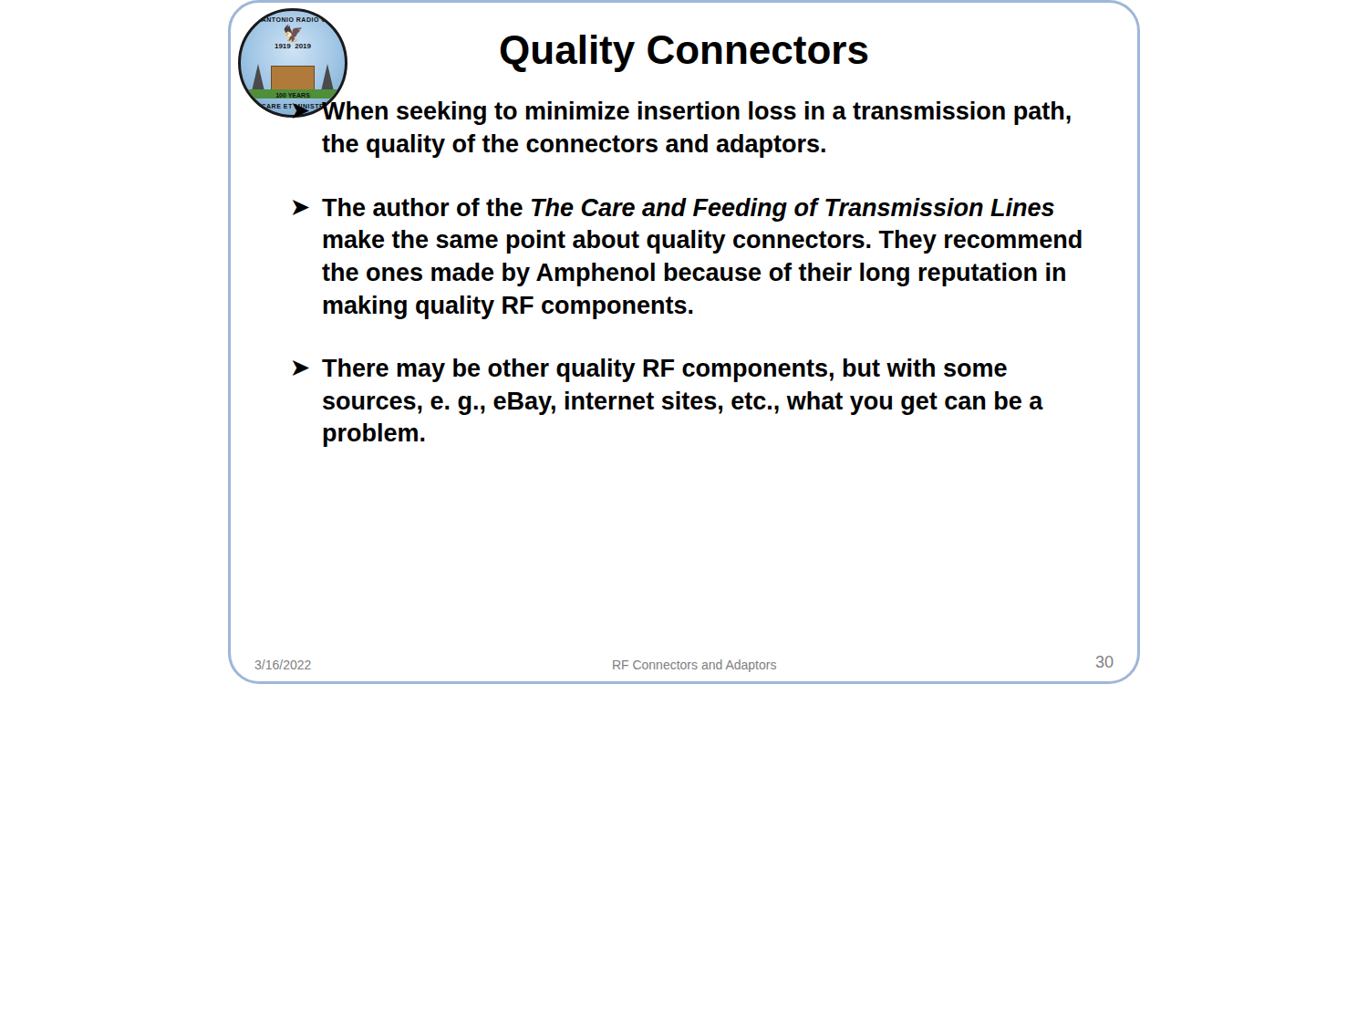SAN ANTONIO RADIO CLUB
🦅
1919 2019
100 YEARS
EDUCARE ET MINISTRARE
Quality Connectors
When seeking to minimize insertion loss in a transmission path, the quality of the connectors and adaptors.
The author of the The Care and Feeding of Transmission Lines make the same point about quality connectors. They recommend the ones made by Amphenol because of their long reputation in making quality RF components.
There may be other quality RF components, but with some sources, e. g., eBay, internet sites, etc., what you get can be a problem.
3/16/2022
RF Connectors and Adaptors
30